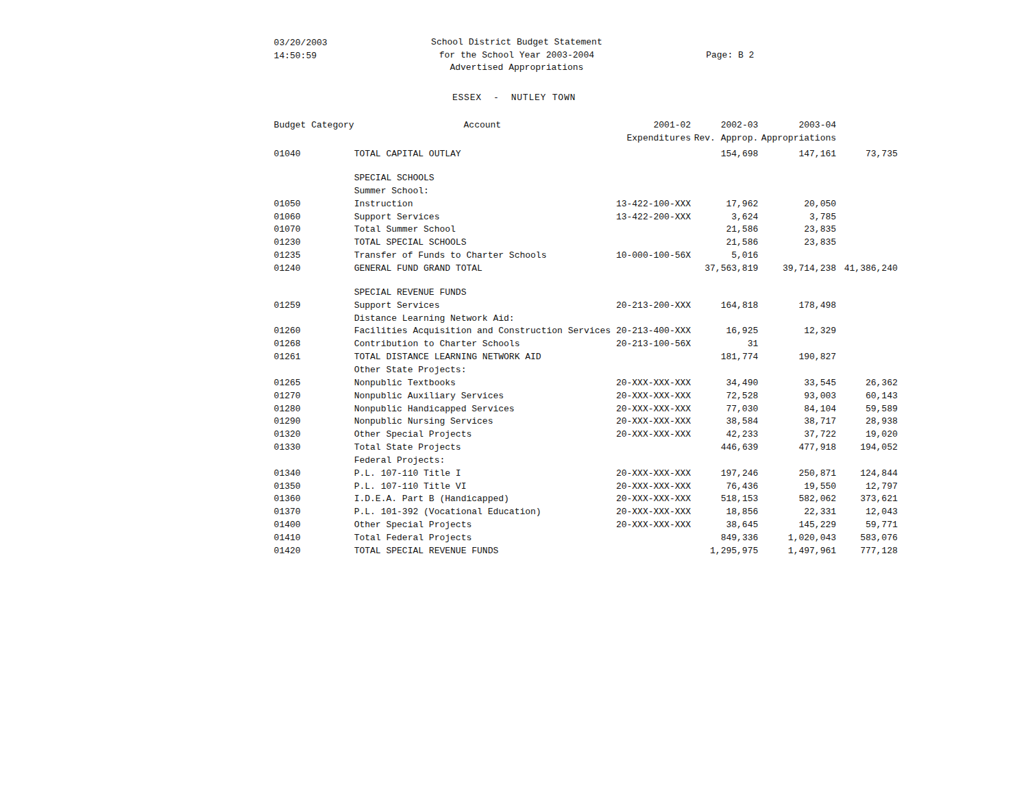03/20/2003 14:50:59
School District Budget Statement
for the School Year 2003-2004
Advertised Appropriations
Page: B 2
ESSEX - NUTLEY TOWN
| Budget Category | Account | 2001-02 | 2002-03 | 2003-04 |
| --- | --- | --- | --- | --- |
| | | Expenditures | Rev. Approp. | Appropriations |
| 01040 | TOTAL CAPITAL OUTLAY | | 154,698 | 147,161 | 73,735 |
| | SPECIAL SCHOOLS | | | | |
| | Summer School: | | | | |
| 01050 | Instruction | 13-422-100-XXX | 17,962 | 20,050 | |
| 01060 | Support Services | 13-422-200-XXX | 3,624 | 3,785 | |
| 01070 | Total Summer School | | 21,586 | 23,835 | |
| 01230 | TOTAL SPECIAL SCHOOLS | | 21,586 | 23,835 | |
| 01235 | Transfer of Funds to Charter Schools | 10-000-100-56X | 5,016 | | |
| 01240 | GENERAL FUND GRAND TOTAL | | 37,563,819 | 39,714,238 | 41,386,240 |
| | SPECIAL REVENUE FUNDS | | | | |
| 01259 | Support Services | 20-213-200-XXX | 164,818 | 178,498 | |
| | Distance Learning Network Aid: | | | | |
| 01260 | Facilities Acquisition and Construction Services | 20-213-400-XXX | 16,925 | 12,329 | |
| 01268 | Contribution to Charter Schools | 20-213-100-56X | 31 | | |
| 01261 | TOTAL DISTANCE LEARNING NETWORK AID | | 181,774 | 190,827 | |
| | Other State Projects: | | | | |
| 01265 | Nonpublic Textbooks | 20-XXX-XXX-XXX | 34,490 | 33,545 | 26,362 |
| 01270 | Nonpublic Auxiliary Services | 20-XXX-XXX-XXX | 72,528 | 93,003 | 60,143 |
| 01280 | Nonpublic Handicapped Services | 20-XXX-XXX-XXX | 77,030 | 84,104 | 59,589 |
| 01290 | Nonpublic Nursing Services | 20-XXX-XXX-XXX | 38,584 | 38,717 | 28,938 |
| 01320 | Other Special Projects | 20-XXX-XXX-XXX | 42,233 | 37,722 | 19,020 |
| 01330 | Total State Projects | | 446,639 | 477,918 | 194,052 |
| | Federal Projects: | | | | |
| 01340 | P.L. 107-110 Title I | 20-XXX-XXX-XXX | 197,246 | 250,871 | 124,844 |
| 01350 | P.L. 107-110 Title VI | 20-XXX-XXX-XXX | 76,436 | 19,550 | 12,797 |
| 01360 | I.D.E.A. Part B (Handicapped) | 20-XXX-XXX-XXX | 518,153 | 582,062 | 373,621 |
| 01370 | P.L. 101-392 (Vocational Education) | 20-XXX-XXX-XXX | 18,856 | 22,331 | 12,043 |
| 01400 | Other Special Projects | 20-XXX-XXX-XXX | 38,645 | 145,229 | 59,771 |
| 01410 | Total Federal Projects | | 849,336 | 1,020,043 | 583,076 |
| 01420 | TOTAL SPECIAL REVENUE FUNDS | | 1,295,975 | 1,497,961 | 777,128 |